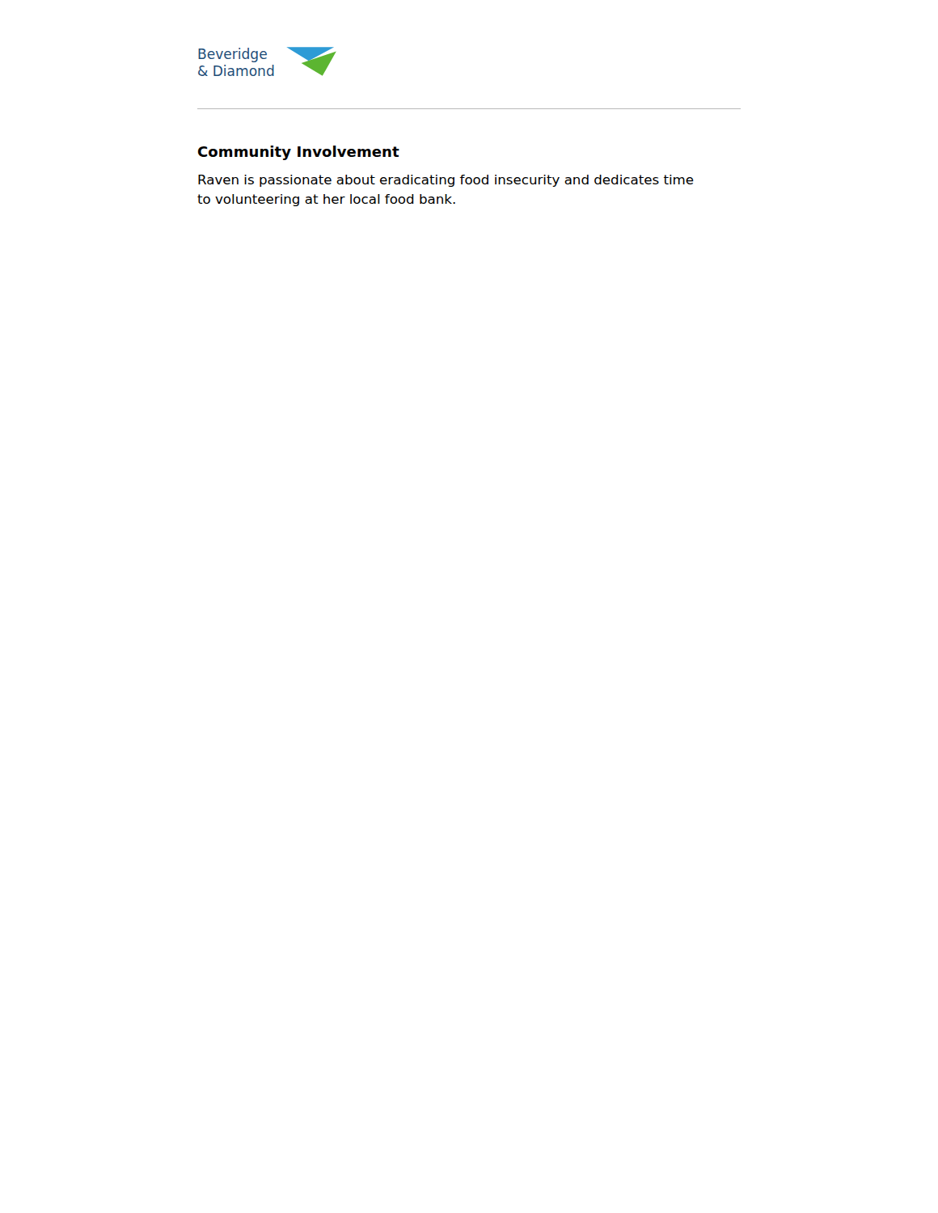Beveridge & Diamond
Community Involvement
Raven is passionate about eradicating food insecurity and dedicates time to volunteering at her local food bank.